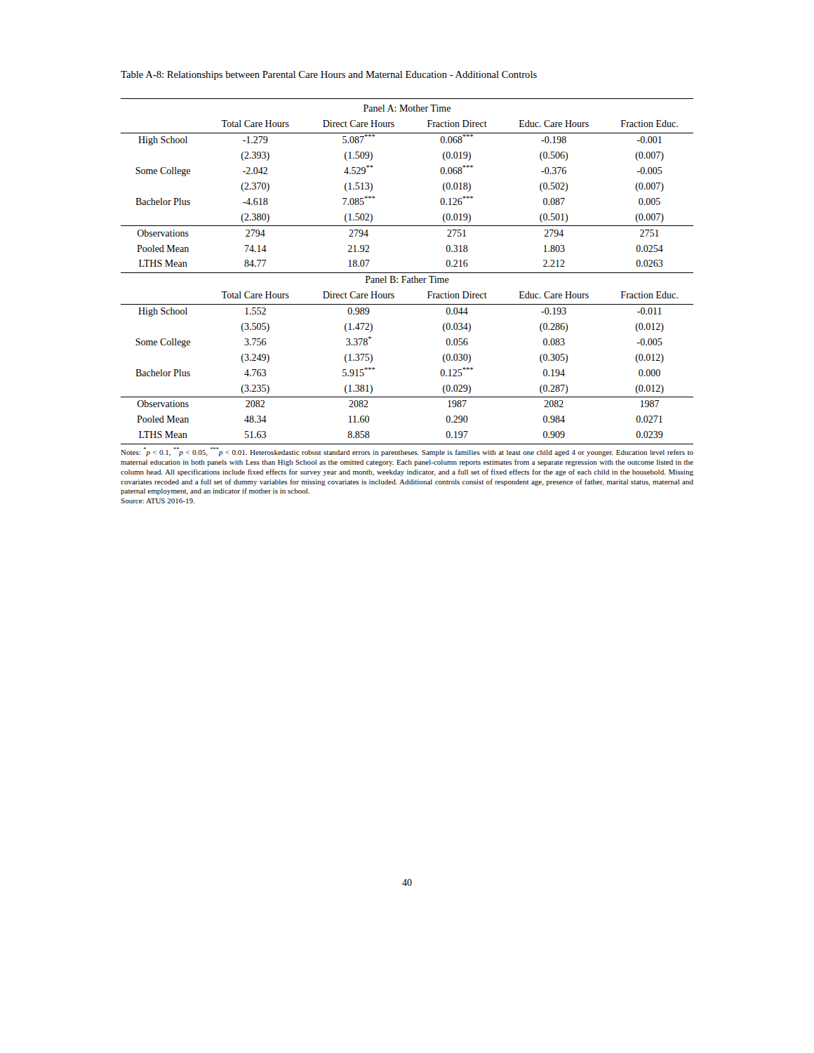Table A-8: Relationships between Parental Care Hours and Maternal Education - Additional Controls
| Panel A: Mother Time |
| | Total Care Hours | Direct Care Hours | Fraction Direct | Educ. Care Hours | Fraction Educ. |
| High School | -1.279 | 5.087 *** | 0.068 *** | -0.198 | -0.001 |
| | (2.393) | (1.509) | (0.019) | (0.506) | (0.007) |
| Some College | -2.042 | 4.529 ** | 0.068 *** | -0.376 | -0.005 |
| | (2.370) | (1.513) | (0.018) | (0.502) | (0.007) |
| Bachelor Plus | -4.618 | 7.085 *** | 0.126 *** | 0.087 | 0.005 |
| | (2.380) | (1.502) | (0.019) | (0.501) | (0.007) |
| Observations | 2794 | 2794 | 2751 | 2794 | 2751 |
| Pooled Mean | 74.14 | 21.92 | 0.318 | 1.803 | 0.0254 |
| LTHS Mean | 84.77 | 18.07 | 0.216 | 2.212 | 0.0263 |
| Panel B: Father Time |
| | Total Care Hours | Direct Care Hours | Fraction Direct | Educ. Care Hours | Fraction Educ. |
| High School | 1.552 | 0.989 | 0.044 | -0.193 | -0.011 |
| | (3.505) | (1.472) | (0.034) | (0.286) | (0.012) |
| Some College | 3.756 | 3.378 * | 0.056 | 0.083 | -0.005 |
| | (3.249) | (1.375) | (0.030) | (0.305) | (0.012) |
| Bachelor Plus | 4.763 | 5.915 *** | 0.125 *** | 0.194 | 0.000 |
| | (3.235) | (1.381) | (0.029) | (0.287) | (0.012) |
| Observations | 2082 | 2082 | 1987 | 2082 | 1987 |
| Pooled Mean | 48.34 | 11.60 | 0.290 | 0.984 | 0.0271 |
| LTHS Mean | 51.63 | 8.858 | 0.197 | 0.909 | 0.0239 |
Notes: *p < 0.1, **p < 0.05, ***p < 0.01. Heteroskedastic robust standard errors in parentheses. Sample is families with at least one child aged 4 or younger. Education level refers to maternal education in both panels with Less than High School as the omitted category. Each panel-column reports estimates from a separate regression with the outcome listed in the column head. All specifications include fixed effects for survey year and month, weekday indicator, and a full set of fixed effects for the age of each child in the household. Missing covariates recoded and a full set of dummy variables for missing covariates is included. Additional controls consist of respondent age, presence of father, marital status, maternal and paternal employment, and an indicator if mother is in school.
Source: ATUS 2016-19.
40